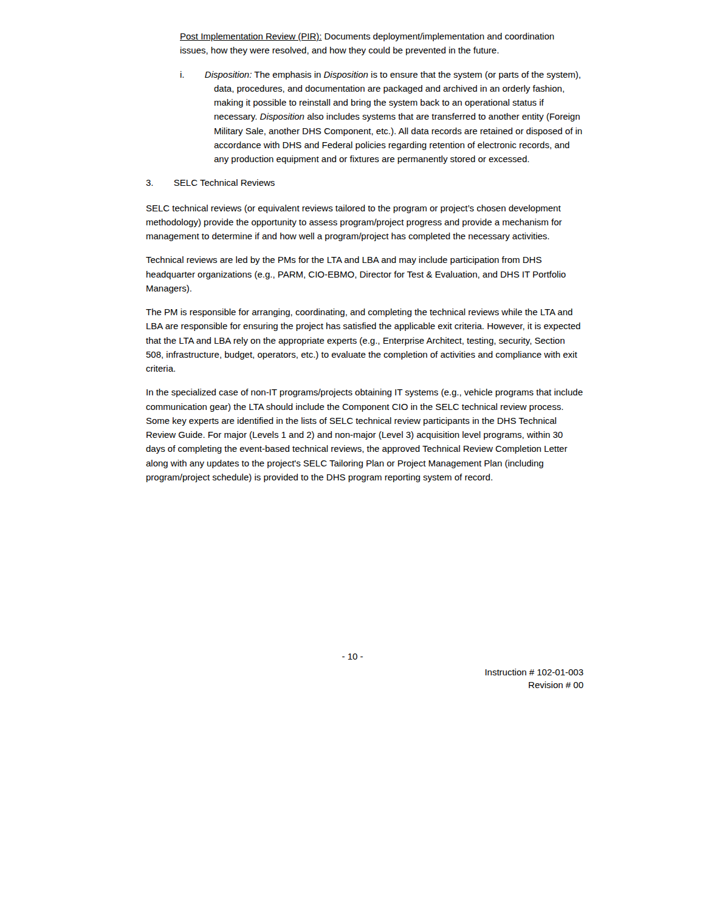Post Implementation Review (PIR): Documents deployment/implementation and coordination issues, how they were resolved, and how they could be prevented in the future.
i. Disposition: The emphasis in Disposition is to ensure that the system (or parts of the system), data, procedures, and documentation are packaged and archived in an orderly fashion, making it possible to reinstall and bring the system back to an operational status if necessary. Disposition also includes systems that are transferred to another entity (Foreign Military Sale, another DHS Component, etc.). All data records are retained or disposed of in accordance with DHS and Federal policies regarding retention of electronic records, and any production equipment and or fixtures are permanently stored or excessed.
3. SELC Technical Reviews
SELC technical reviews (or equivalent reviews tailored to the program or project’s chosen development methodology) provide the opportunity to assess program/project progress and provide a mechanism for management to determine if and how well a program/project has completed the necessary activities.
Technical reviews are led by the PMs for the LTA and LBA and may include participation from DHS headquarter organizations (e.g., PARM, CIO-EBMO, Director for Test & Evaluation, and DHS IT Portfolio Managers).
The PM is responsible for arranging, coordinating, and completing the technical reviews while the LTA and LBA are responsible for ensuring the project has satisfied the applicable exit criteria. However, it is expected that the LTA and LBA rely on the appropriate experts (e.g., Enterprise Architect, testing, security, Section 508, infrastructure, budget, operators, etc.) to evaluate the completion of activities and compliance with exit criteria.
In the specialized case of non-IT programs/projects obtaining IT systems (e.g., vehicle programs that include communication gear) the LTA should include the Component CIO in the SELC technical review process. Some key experts are identified in the lists of SELC technical review participants in the DHS Technical Review Guide. For major (Levels 1 and 2) and non-major (Level 3) acquisition level programs, within 30 days of completing the event-based technical reviews, the approved Technical Review Completion Letter along with any updates to the project's SELC Tailoring Plan or Project Management Plan (including program/project schedule) is provided to the DHS program reporting system of record.
- 10 -
Instruction # 102-01-003
Revision # 00